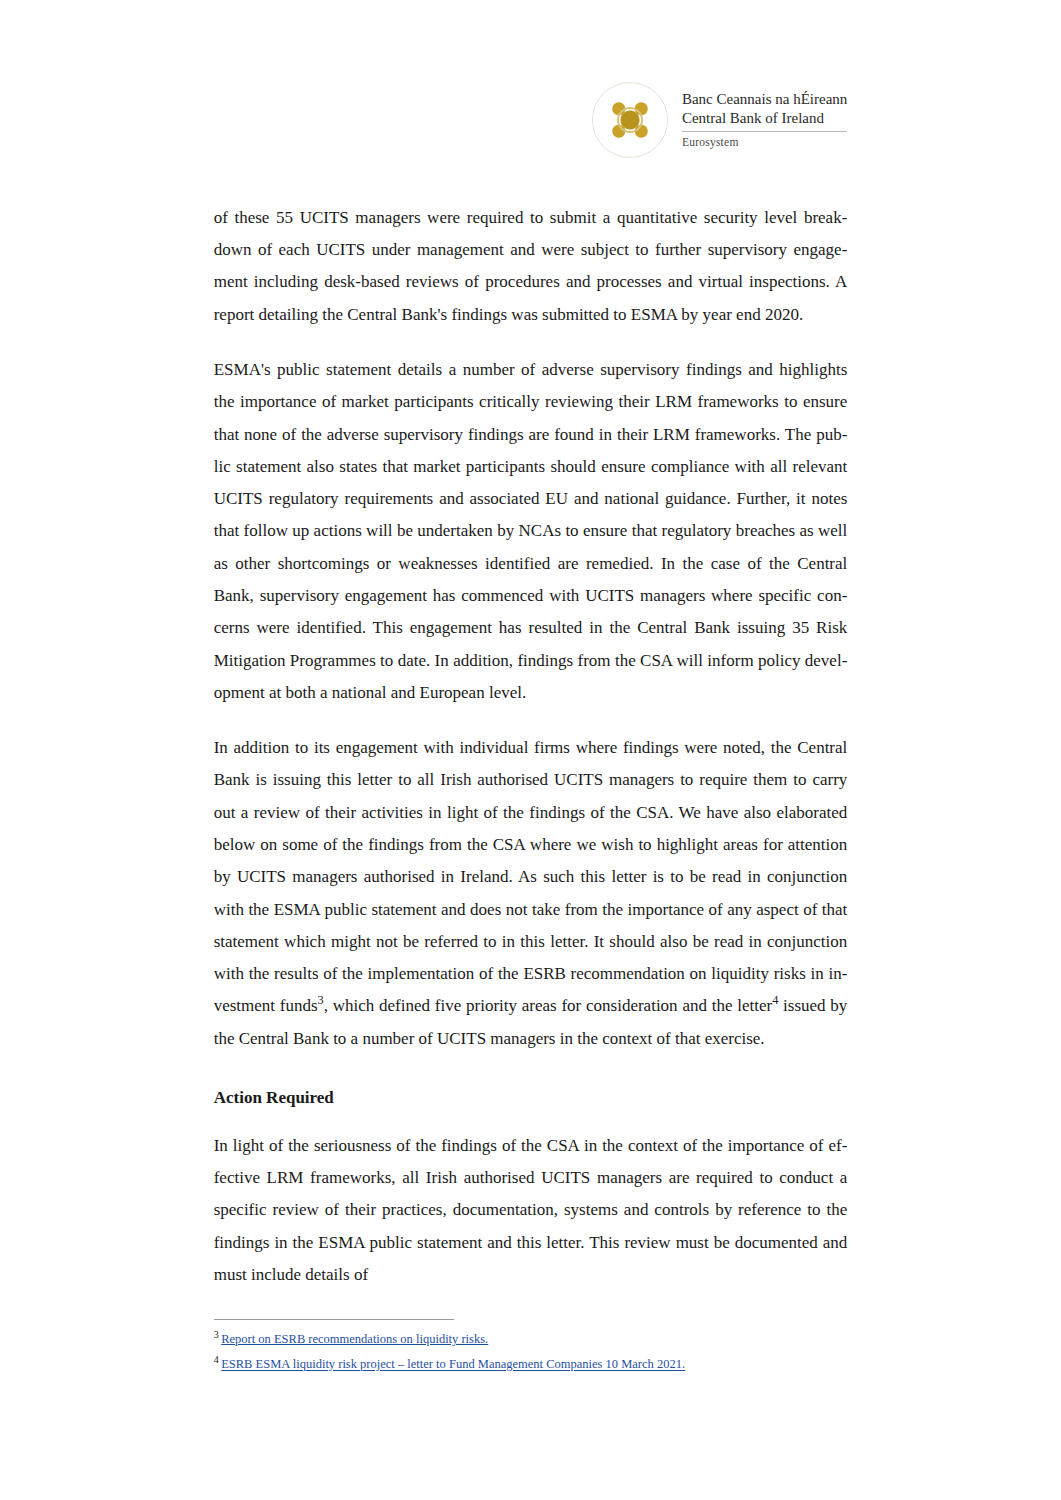Banc Ceannais na hÉireann Central Bank of Ireland Eurosystem
of these 55 UCITS managers were required to submit a quantitative security level breakdown of each UCITS under management and were subject to further supervisory engagement including desk-based reviews of procedures and processes and virtual inspections. A report detailing the Central Bank's findings was submitted to ESMA by year end 2020.
ESMA's public statement details a number of adverse supervisory findings and highlights the importance of market participants critically reviewing their LRM frameworks to ensure that none of the adverse supervisory findings are found in their LRM frameworks. The public statement also states that market participants should ensure compliance with all relevant UCITS regulatory requirements and associated EU and national guidance. Further, it notes that follow up actions will be undertaken by NCAs to ensure that regulatory breaches as well as other shortcomings or weaknesses identified are remedied. In the case of the Central Bank, supervisory engagement has commenced with UCITS managers where specific concerns were identified. This engagement has resulted in the Central Bank issuing 35 Risk Mitigation Programmes to date. In addition, findings from the CSA will inform policy development at both a national and European level.
In addition to its engagement with individual firms where findings were noted, the Central Bank is issuing this letter to all Irish authorised UCITS managers to require them to carry out a review of their activities in light of the findings of the CSA. We have also elaborated below on some of the findings from the CSA where we wish to highlight areas for attention by UCITS managers authorised in Ireland. As such this letter is to be read in conjunction with the ESMA public statement and does not take from the importance of any aspect of that statement which might not be referred to in this letter. It should also be read in conjunction with the results of the implementation of the ESRB recommendation on liquidity risks in investment funds3, which defined five priority areas for consideration and the letter4 issued by the Central Bank to a number of UCITS managers in the context of that exercise.
Action Required
In light of the seriousness of the findings of the CSA in the context of the importance of effective LRM frameworks, all Irish authorised UCITS managers are required to conduct a specific review of their practices, documentation, systems and controls by reference to the findings in the ESMA public statement and this letter. This review must be documented and must include details of
3 Report on ESRB recommendations on liquidity risks.
4 ESRB ESMA liquidity risk project – letter to Fund Management Companies 10 March 2021.